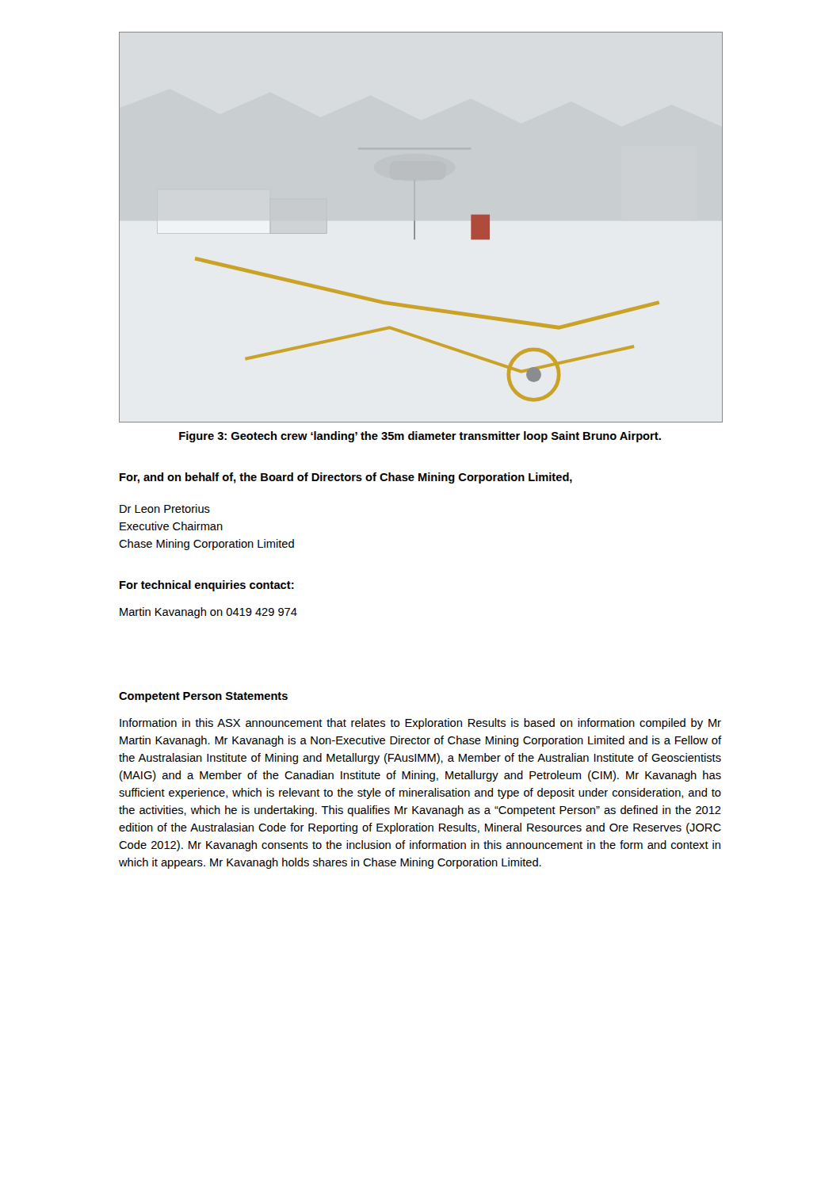Figure 3: Geotech crew ‘landing’ the 35m diameter transmitter loop Saint Bruno Airport.
For, and on behalf of, the Board of Directors of Chase Mining Corporation Limited,
Dr Leon Pretorius
Executive Chairman
Chase Mining Corporation Limited
For technical enquiries contact:
Martin Kavanagh on 0419 429 974
Competent Person Statements
Information in this ASX announcement that relates to Exploration Results is based on information compiled by Mr Martin Kavanagh. Mr Kavanagh is a Non-Executive Director of Chase Mining Corporation Limited and is a Fellow of the Australasian Institute of Mining and Metallurgy (FAusIMM), a Member of the Australian Institute of Geoscientists (MAIG) and a Member of the Canadian Institute of Mining, Metallurgy and Petroleum (CIM). Mr Kavanagh has sufficient experience, which is relevant to the style of mineralisation and type of deposit under consideration, and to the activities, which he is undertaking. This qualifies Mr Kavanagh as a “Competent Person” as defined in the 2012 edition of the Australasian Code for Reporting of Exploration Results, Mineral Resources and Ore Reserves (JORC Code 2012). Mr Kavanagh consents to the inclusion of information in this announcement in the form and context in which it appears. Mr Kavanagh holds shares in Chase Mining Corporation Limited.